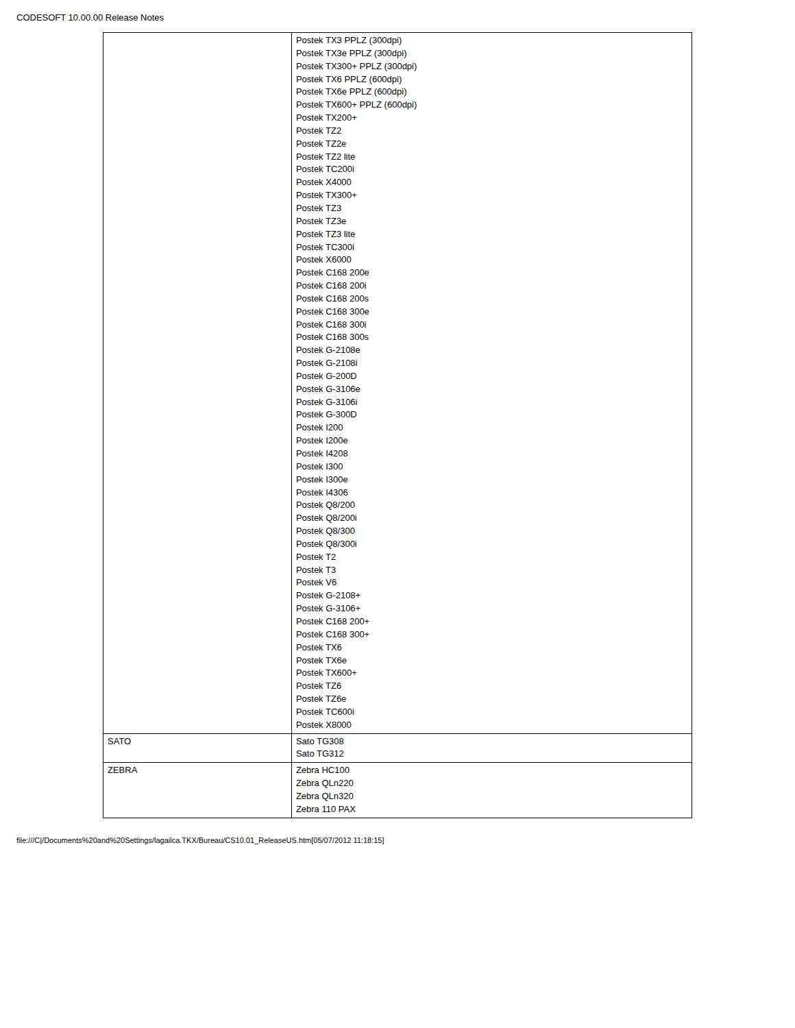CODESOFT 10.00.00 Release Notes
| | Postek TX3 PPLZ (300dpi) Postek TX3e PPLZ (300dpi) Postek TX300+ PPLZ (300dpi) Postek TX6 PPLZ (600dpi) Postek TX6e PPLZ (600dpi) Postek TX600+ PPLZ (600dpi) Postek TX200+ Postek TZ2 Postek TZ2e Postek TZ2 lite Postek TC200i Postek X4000 Postek TX300+ Postek TZ3 Postek TZ3e Postek TZ3 lite Postek TC300i Postek X6000 Postek C168 200e Postek C168 200i Postek C168 200s Postek C168 300e Postek C168 300i Postek C168 300s Postek G-2108e Postek G-2108i Postek G-200D Postek G-3106e Postek G-3106i Postek G-300D Postek I200 Postek I200e Postek I4208 Postek I300 Postek I300e Postek I4306 Postek Q8/200 Postek Q8/200i Postek Q8/300 Postek Q8/300i Postek T2 Postek T3 Postek V6 Postek G-2108+ Postek G-3106+ Postek C168 200+ Postek C168 300+ Postek TX6 Postek TX6e Postek TX600+ Postek TZ6 Postek TZ6e Postek TC600i Postek X8000 |
| SATO | Sato TG308 Sato TG312 |
| ZEBRA | Zebra HC100 Zebra QLn220 Zebra QLn320 Zebra 110 PAX |
file:///C|/Documents%20and%20Settings/lagailca.TKX/Bureau/CS10.01_ReleaseUS.htm[05/07/2012 11:18:15]